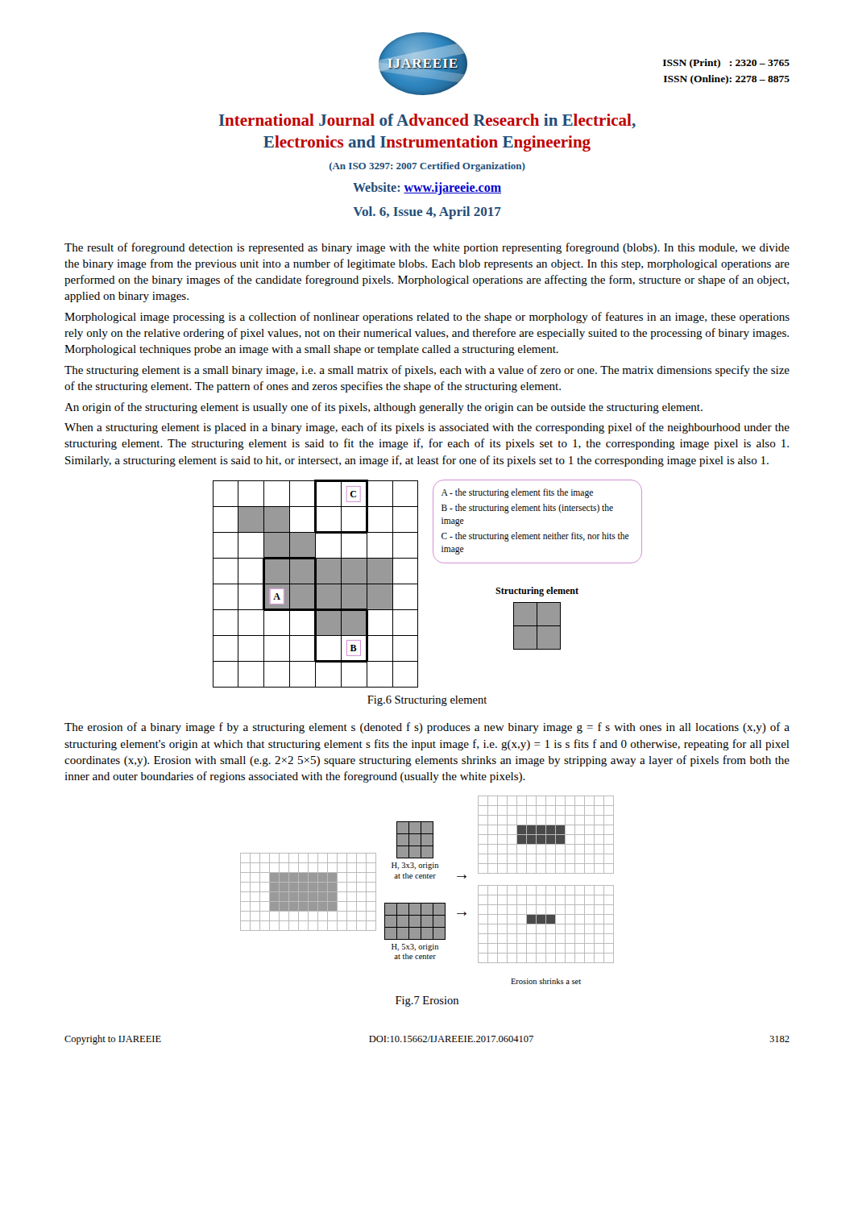IJAREEIE
ISSN (Print) : 2320 – 3765
ISSN (Online): 2278 – 8875
International Journal of Advanced Research in Electrical,
Electronics and Instrumentation Engineering
(An ISO 3297: 2007 Certified Organization)
Website: www.ijareeie.com
Vol. 6, Issue 4, April 2017
The result of foreground detection is represented as binary image with the white portion representing foreground (blobs). In this module, we divide the binary image from the previous unit into a number of legitimate blobs. Each blob represents an object. In this step, morphological operations are performed on the binary images of the candidate foreground pixels. Morphological operations are affecting the form, structure or shape of an object, applied on binary images.
Morphological image processing is a collection of nonlinear operations related to the shape or morphology of features in an image, these operations rely only on the relative ordering of pixel values, not on their numerical values, and therefore are especially suited to the processing of binary images. Morphological techniques probe an image with a small shape or template called a structuring element.
The structuring element is a small binary image, i.e. a small matrix of pixels, each with a value of zero or one. The matrix dimensions specify the size of the structuring element. The pattern of ones and zeros specifies the shape of the structuring element.
An origin of the structuring element is usually one of its pixels, although generally the origin can be outside the structuring element.
When a structuring element is placed in a binary image, each of its pixels is associated with the corresponding pixel of the neighbourhood under the structuring element. The structuring element is said to fit the image if, for each of its pixels set to 1, the corresponding image pixel is also 1. Similarly, a structuring element is said to hit, or intersect, an image if, at least for one of its pixels set to 1 the corresponding image pixel is also 1.
| | | | | | C | | |
| | | A | | | | | |
| | | | | | B | | |
A - the structuring element fits the image
B - the structuring element hits (intersects) the image
C - the structuring element neither fits, nor hits the image
Structuring element
Fig.6 Structuring element
The erosion of a binary image f by a structuring element s (denoted f s) produces a new binary image g = f s with ones in all locations (x,y) of a structuring element's origin at which that structuring element s fits the input image f, i.e. g(x,y) = 1 is s fits f and 0 otherwise, repeating for all pixel coordinates (x,y). Erosion with small (e.g. 2×2 5×5) square structuring elements shrinks an image by stripping away a layer of pixels from both the inner and outer boundaries of regions associated with the foreground (usually the white pixels).
H, 3x3, origin
at the center
H, 5x3, origin
at the center
→
→
Erosion shrinks a set
Fig.7 Erosion
Copyright to IJAREEIE
DOI:10.15662/IJAREEIE.2017.0604107
3182